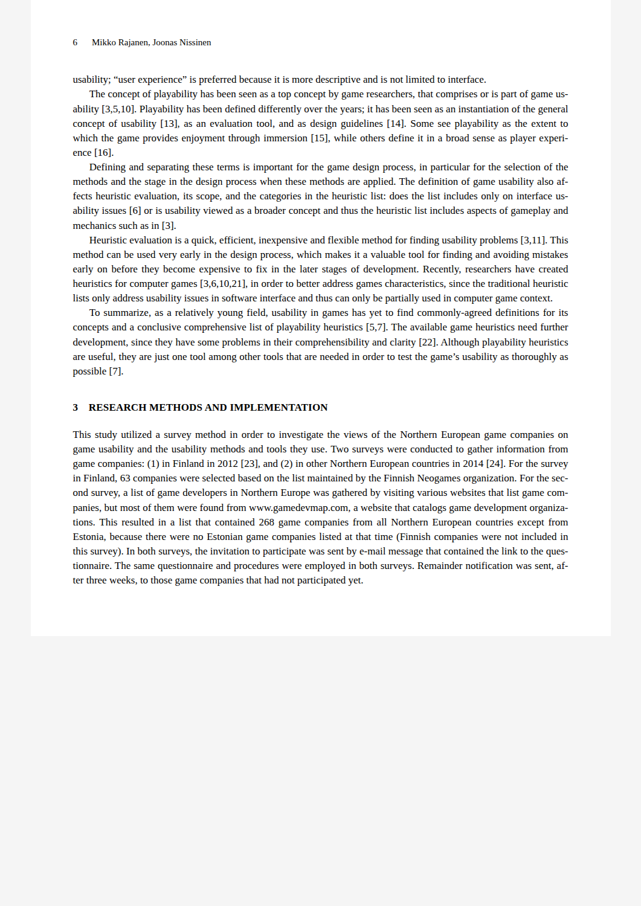6 Mikko Rajanen, Joonas Nissinen
usability; “user experience” is preferred because it is more descriptive and is not limited to interface.
The concept of playability has been seen as a top concept by game researchers, that comprises or is part of game usability [3,5,10]. Playability has been defined differently over the years; it has been seen as an instantiation of the general concept of usability [13], as an evaluation tool, and as design guidelines [14]. Some see playability as the extent to which the game provides enjoyment through immersion [15], while others define it in a broad sense as player experience [16].
Defining and separating these terms is important for the game design process, in particular for the selection of the methods and the stage in the design process when these methods are applied. The definition of game usability also affects heuristic evaluation, its scope, and the categories in the heuristic list: does the list includes only on interface usability issues [6] or is usability viewed as a broader concept and thus the heuristic list includes aspects of gameplay and mechanics such as in [3].
Heuristic evaluation is a quick, efficient, inexpensive and flexible method for finding usability problems [3,11]. This method can be used very early in the design process, which makes it a valuable tool for finding and avoiding mistakes early on before they become expensive to fix in the later stages of development. Recently, researchers have created heuristics for computer games [3,6,10,21], in order to better address games characteristics, since the traditional heuristic lists only address usability issues in software interface and thus can only be partially used in computer game context.
To summarize, as a relatively young field, usability in games has yet to find commonly-agreed definitions for its concepts and a conclusive comprehensive list of playability heuristics [5,7]. The available game heuristics need further development, since they have some problems in their comprehensibility and clarity [22]. Although playability heuristics are useful, they are just one tool among other tools that are needed in order to test the game’s usability as thoroughly as possible [7].
3 Research Methods and Implementation
This study utilized a survey method in order to investigate the views of the Northern European game companies on game usability and the usability methods and tools they use. Two surveys were conducted to gather information from game companies: (1) in Finland in 2012 [23], and (2) in other Northern European countries in 2014 [24]. For the survey in Finland, 63 companies were selected based on the list maintained by the Finnish Neogames organization. For the second survey, a list of game developers in Northern Europe was gathered by visiting various websites that list game companies, but most of them were found from www.gamedevmap.com, a website that catalogs game development organizations. This resulted in a list that contained 268 game companies from all Northern European countries except from Estonia, because there were no Estonian game companies listed at that time (Finnish companies were not included in this survey). In both surveys, the invitation to participate was sent by e-mail message that contained the link to the questionnaire. The same questionnaire and procedures were employed in both surveys. Remainder notification was sent, after three weeks, to those game companies that had not participated yet.